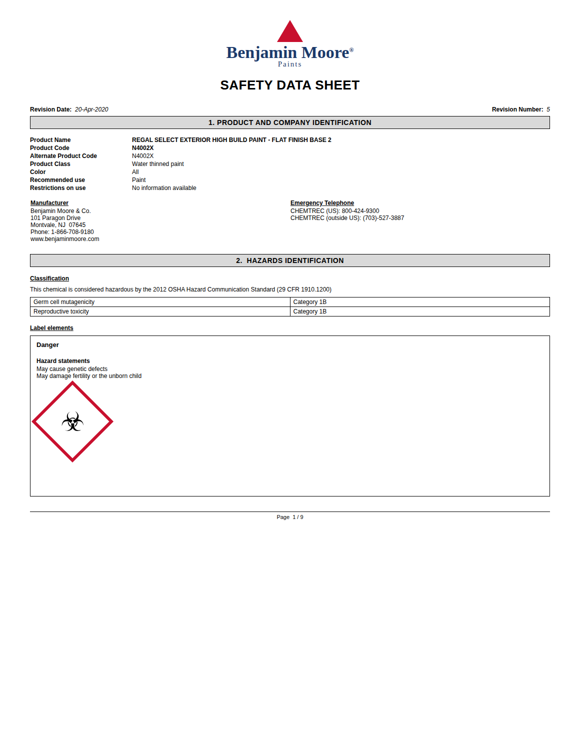Benjamin Moore®
Paints
SAFETY DATA SHEET
Revision Date: 20-Apr-2020 Revision Number: 5
1. PRODUCT AND COMPANY IDENTIFICATION
| Product Name | REGAL SELECT EXTERIOR HIGH BUILD PAINT - FLAT FINISH BASE 2 |
| Product Code | N4002X |
| Alternate Product Code | N4002X |
| Product Class | Water thinned paint |
| Color | All |
| Recommended use | Paint |
| Restrictions on use | No information available |
| Manufacturer Benjamin Moore & Co. 101 Paragon Drive Montvale, NJ 07645 Phone: 1-866-708-9180 www.benjaminmoore.com | Emergency Telephone CHEMTREC (US): 800-424-9300 CHEMTREC (outside US): (703)-527-3887 |
2. HAZARDS IDENTIFICATION
Classification
This chemical is considered hazardous by the 2012 OSHA Hazard Communication Standard (29 CFR 1910.1200)
| Germ cell mutagenicity | Category 1B |
| Reproductive toxicity | Category 1B |
Label elements
Danger
Hazard statements
May cause genetic defects
May damage fertility or the unborn child
☣
Page 1 / 9